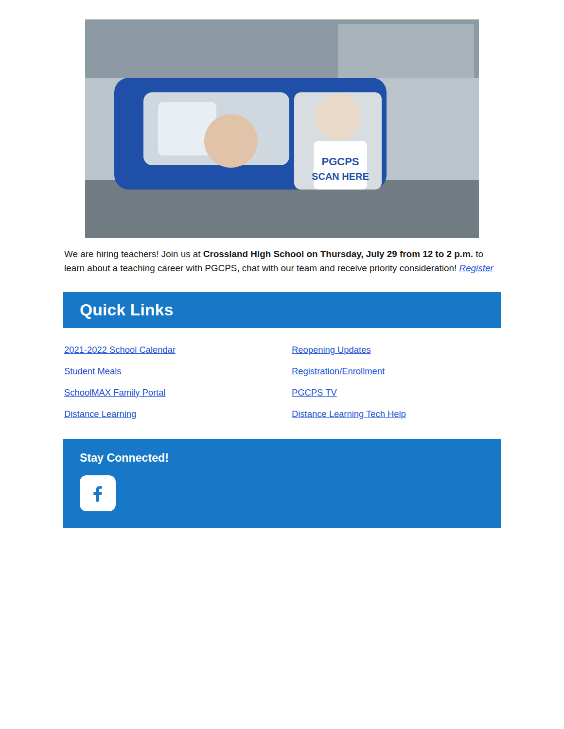We are hiring teachers! Join us at Crossland High School on Thursday, July 29 from 12 to 2 p.m. to learn about a teaching career with PGCPS, chat with our team and receive priority consideration! Register
Quick Links
2021-2022 School Calendar Reopening Updates Student Meals Registration/Enrollment SchoolMAX Family Portal PGCPS TV Distance Learning Distance Learning Tech Help
Stay Connected!